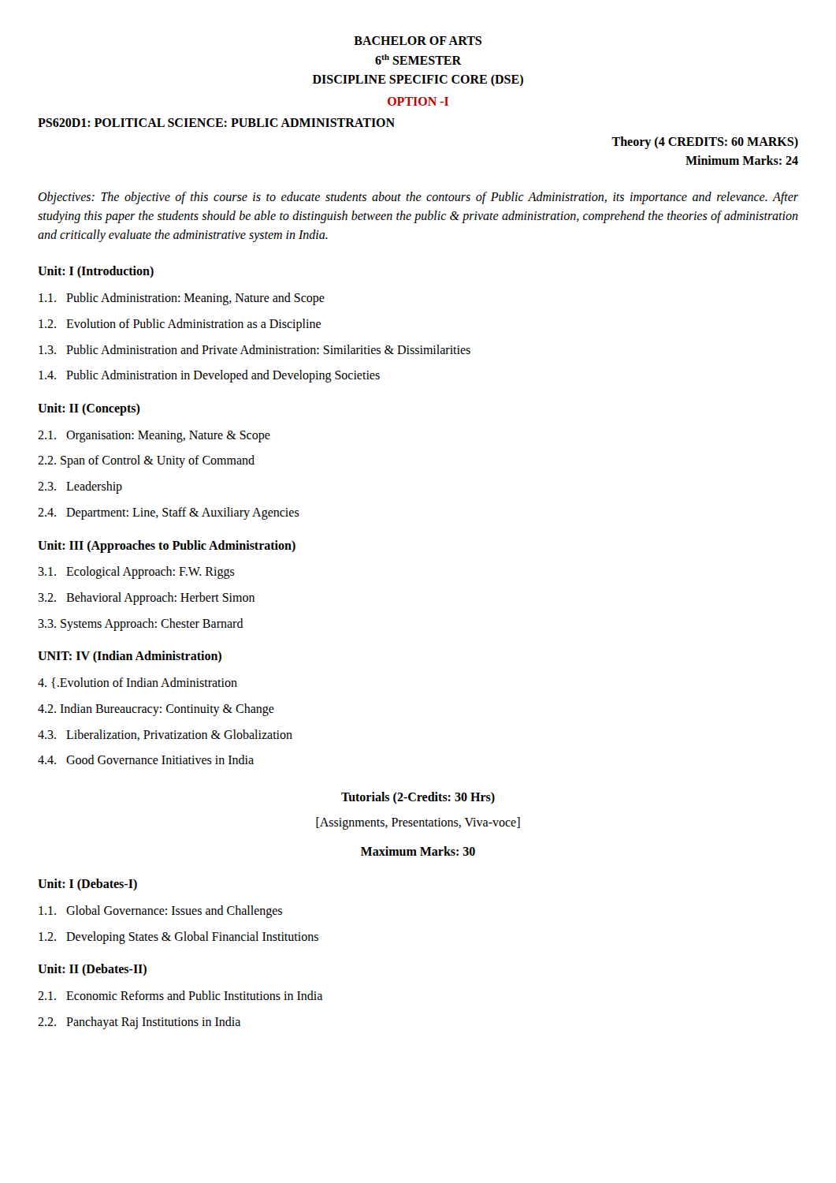BACHELOR OF ARTS
6th SEMESTER
DISCIPLINE SPECIFIC CORE (DSE)
OPTION -I
PS620D1: POLITICAL SCIENCE: PUBLIC ADMINISTRATION
Theory (4 CREDITS: 60 MARKS)
Minimum Marks: 24
Objectives: The objective of this course is to educate students about the contours of Public Administration, its importance and relevance. After studying this paper the students should be able to distinguish between the public & private administration, comprehend the theories of administration and critically evaluate the administrative system in India.
Unit: I (Introduction)
1.1. Public Administration: Meaning, Nature and Scope
1.2. Evolution of Public Administration as a Discipline
1.3. Public Administration and Private Administration: Similarities & Dissimilarities
1.4. Public Administration in Developed and Developing Societies
Unit: II (Concepts)
2.1. Organisation: Meaning, Nature & Scope
2.2. Span of Control & Unity of Command
2.3. Leadership
2.4. Department: Line, Staff & Auxiliary Agencies
Unit: III (Approaches to Public Administration)
3.1. Ecological Approach: F.W. Riggs
3.2. Behavioral Approach: Herbert Simon
3.3. Systems Approach: Chester Barnard
UNIT: IV (Indian Administration)
4. {.Evolution of Indian Administration
4.2. Indian Bureaucracy: Continuity & Change
4.3. Liberalization, Privatization & Globalization
4.4. Good Governance Initiatives in India
Tutorials (2-Credits: 30 Hrs)
[Assignments, Presentations, Viva-voce]
Maximum Marks: 30
Unit: I (Debates-I)
1.1. Global Governance: Issues and Challenges
1.2. Developing States & Global Financial Institutions
Unit: II (Debates-II)
2.1. Economic Reforms and Public Institutions in India
2.2. Panchayat Raj Institutions in India